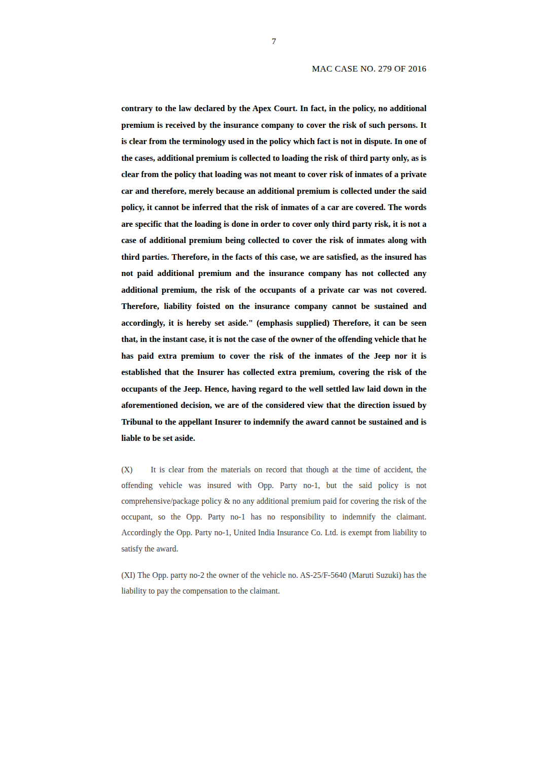7
MAC CASE NO. 279 OF 2016
contrary to the law declared by the Apex Court. In fact, in the policy, no additional premium is received by the insurance company to cover the risk of such persons. It is clear from the terminology used in the policy which fact is not in dispute. In one of the cases, additional premium is collected to loading the risk of third party only, as is clear from the policy that loading was not meant to cover risk of inmates of a private car and therefore, merely because an additional premium is collected under the said policy, it cannot be inferred that the risk of inmates of a car are covered. The words are specific that the loading is done in order to cover only third party risk, it is not a case of additional premium being collected to cover the risk of inmates along with third parties. Therefore, in the facts of this case, we are satisfied, as the insured has not paid additional premium and the insurance company has not collected any additional premium, the risk of the occupants of a private car was not covered. Therefore, liability foisted on the insurance company cannot be sustained and accordingly, it is hereby set aside." (emphasis supplied) Therefore, it can be seen that, in the instant case, it is not the case of the owner of the offending vehicle that he has paid extra premium to cover the risk of the inmates of the Jeep nor it is established that the Insurer has collected extra premium, covering the risk of the occupants of the Jeep. Hence, having regard to the well settled law laid down in the aforementioned decision, we are of the considered view that the direction issued by Tribunal to the appellant Insurer to indemnify the award cannot be sustained and is liable to be set aside.
(X) It is clear from the materials on record that though at the time of accident, the offending vehicle was insured with Opp. Party no-1, but the said policy is not comprehensive/package policy & no any additional premium paid for covering the risk of the occupant, so the Opp. Party no-1 has no responsibility to indemnify the claimant. Accordingly the Opp. Party no-1, United India Insurance Co. Ltd. is exempt from liability to satisfy the award.
(XI) The Opp. party no-2 the owner of the vehicle no. AS-25/F-5640 (Maruti Suzuki) has the liability to pay the compensation to the claimant.